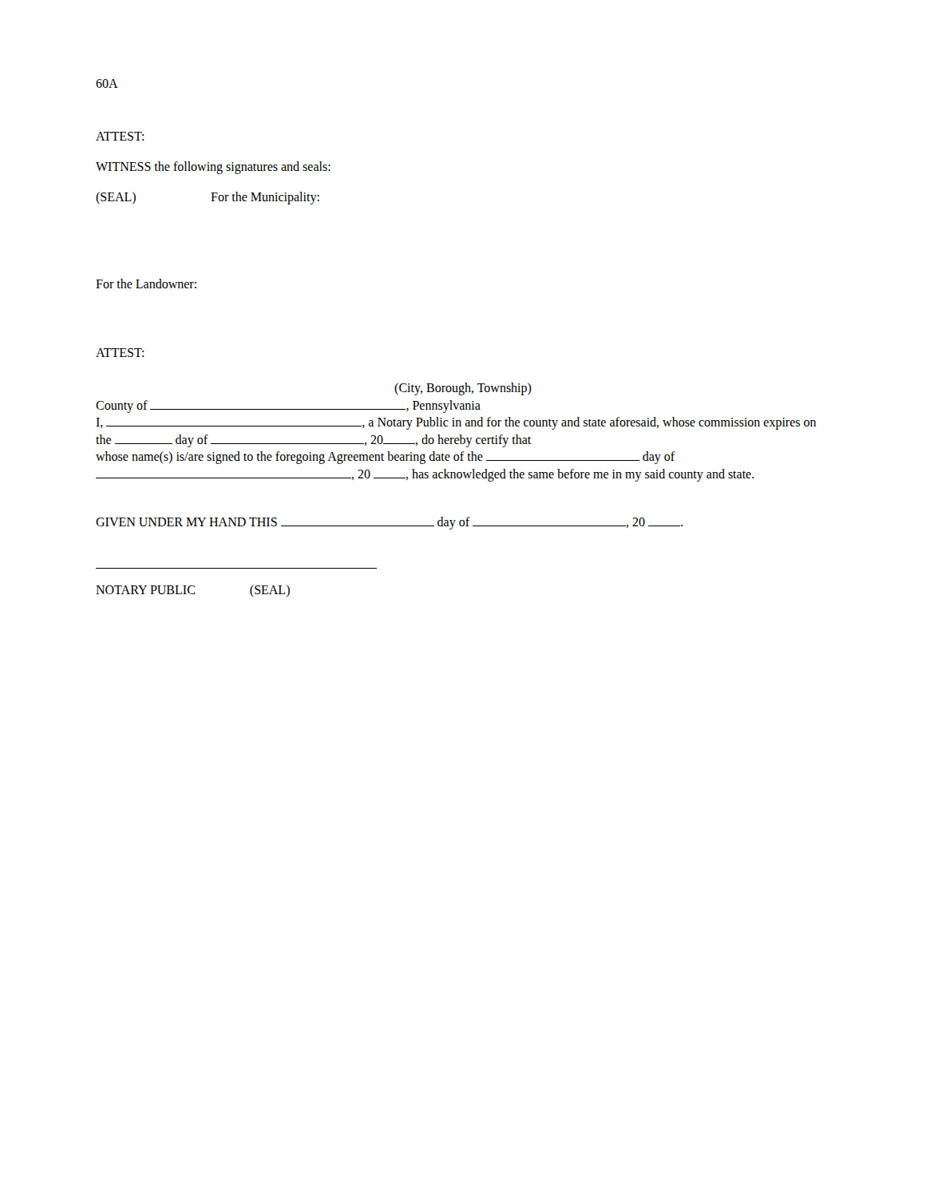60A
ATTEST:
WITNESS the following signatures and seals:
(SEAL) For the Municipality:
For the Landowner:
ATTEST:
(City, Borough, Township)
County of , Pennsylvania
I, , a Notary Public in and for the county and state aforesaid, whose commission expires on the day of , 20 , do hereby certify that
whose name(s) is/are signed to the foregoing Agreement bearing date of the day of , 20 , has acknowledged the same before me in my said county and state.
GIVEN UNDER MY HAND THIS day of , 20 .
NOTARY PUBLIC (SEAL)